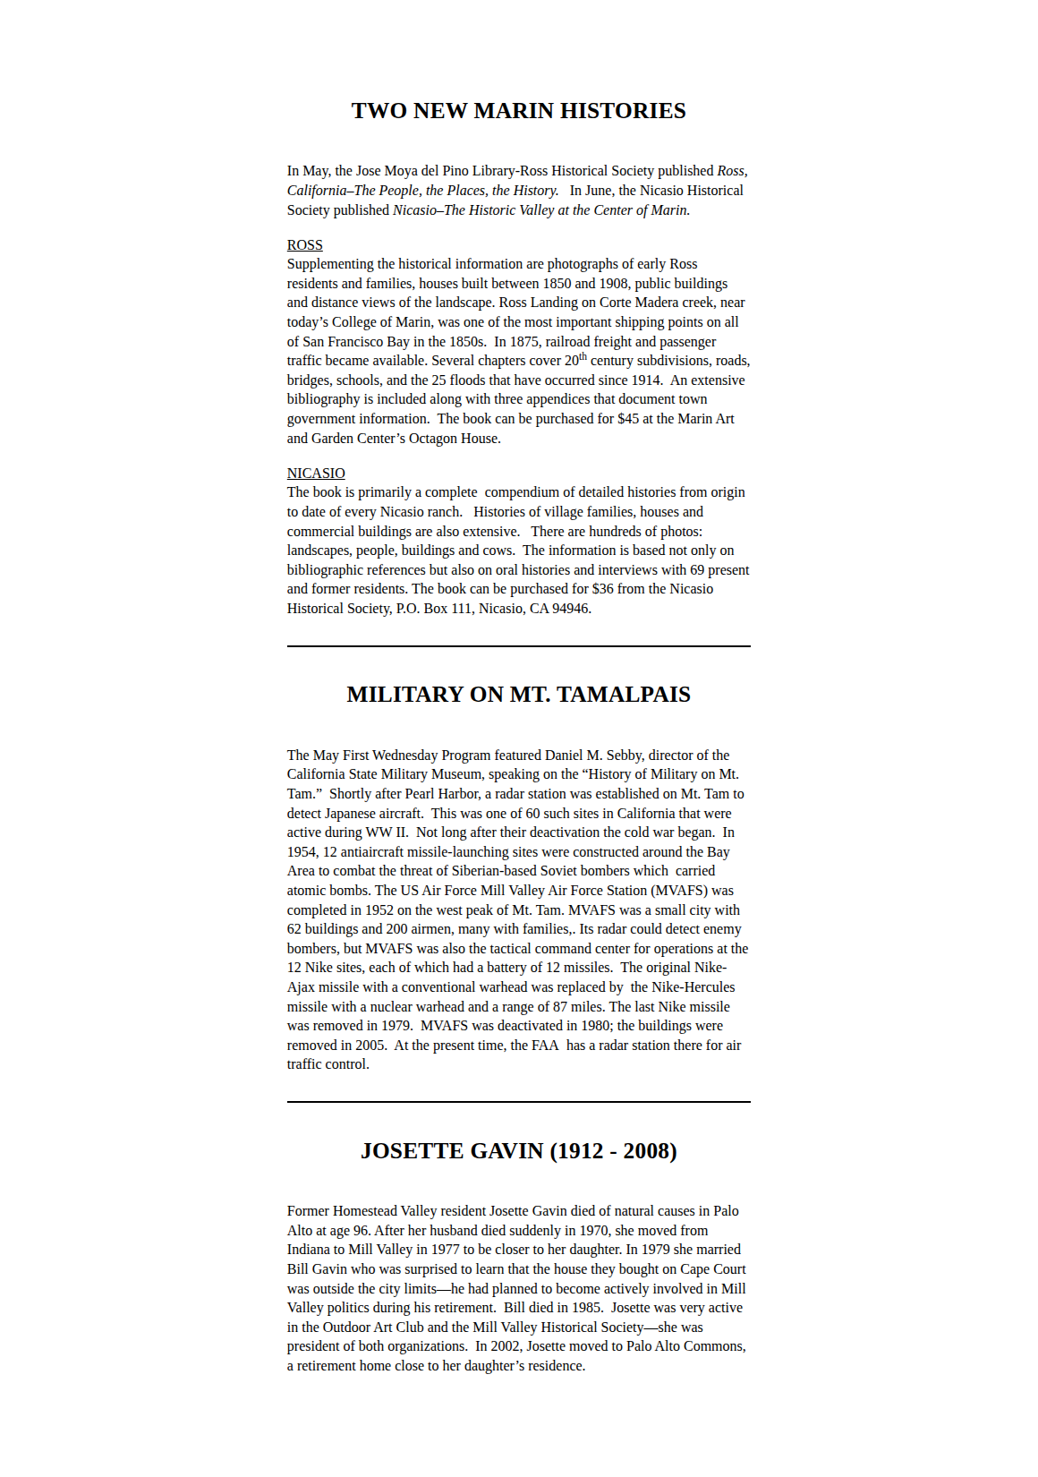TWO NEW MARIN HISTORIES
In May, the Jose Moya del Pino Library-Ross Historical Society published Ross, California–The People, the Places, the History. In June, the Nicasio Historical Society published Nicasio–The Historic Valley at the Center of Marin.
ROSS
Supplementing the historical information are photographs of early Ross residents and families, houses built between 1850 and 1908, public buildings and distance views of the landscape. Ross Landing on Corte Madera creek, near today’s College of Marin, was one of the most important shipping points on all of San Francisco Bay in the 1850s. In 1875, railroad freight and passenger traffic became available. Several chapters cover 20th century subdivisions, roads, bridges, schools, and the 25 floods that have occurred since 1914. An extensive bibliography is included along with three appendices that document town government information. The book can be purchased for $45 at the Marin Art and Garden Center’s Octagon House.
NICASIO
The book is primarily a complete compendium of detailed histories from origin to date of every Nicasio ranch. Histories of village families, houses and commercial buildings are also extensive. There are hundreds of photos: landscapes, people, buildings and cows. The information is based not only on bibliographic references but also on oral histories and interviews with 69 present and former residents. The book can be purchased for $36 from the Nicasio Historical Society, P.O. Box 111, Nicasio, CA 94946.
MILITARY ON MT. TAMALPAIS
The May First Wednesday Program featured Daniel M. Sebby, director of the California State Military Museum, speaking on the “History of Military on Mt. Tam.” Shortly after Pearl Harbor, a radar station was established on Mt. Tam to detect Japanese aircraft. This was one of 60 such sites in California that were active during WW II. Not long after their deactivation the cold war began. In 1954, 12 antiaircraft missile-launching sites were constructed around the Bay Area to combat the threat of Siberian-based Soviet bombers which carried atomic bombs. The US Air Force Mill Valley Air Force Station (MVAFS) was completed in 1952 on the west peak of Mt. Tam. MVAFS was a small city with 62 buildings and 200 airmen, many with families,. Its radar could detect enemy bombers, but MVAFS was also the tactical command center for operations at the 12 Nike sites, each of which had a battery of 12 missiles. The original Nike-Ajax missile with a conventional warhead was replaced by the Nike-Hercules missile with a nuclear warhead and a range of 87 miles. The last Nike missile was removed in 1979. MVAFS was deactivated in 1980; the buildings were removed in 2005. At the present time, the FAA has a radar station there for air traffic control.
JOSETTE GAVIN (1912 - 2008)
Former Homestead Valley resident Josette Gavin died of natural causes in Palo Alto at age 96. After her husband died suddenly in 1970, she moved from Indiana to Mill Valley in 1977 to be closer to her daughter. In 1979 she married Bill Gavin who was surprised to learn that the house they bought on Cape Court was outside the city limits—he had planned to become actively involved in Mill Valley politics during his retirement. Bill died in 1985. Josette was very active in the Outdoor Art Club and the Mill Valley Historical Society—she was president of both organizations. In 2002, Josette moved to Palo Alto Commons, a retirement home close to her daughter’s residence.